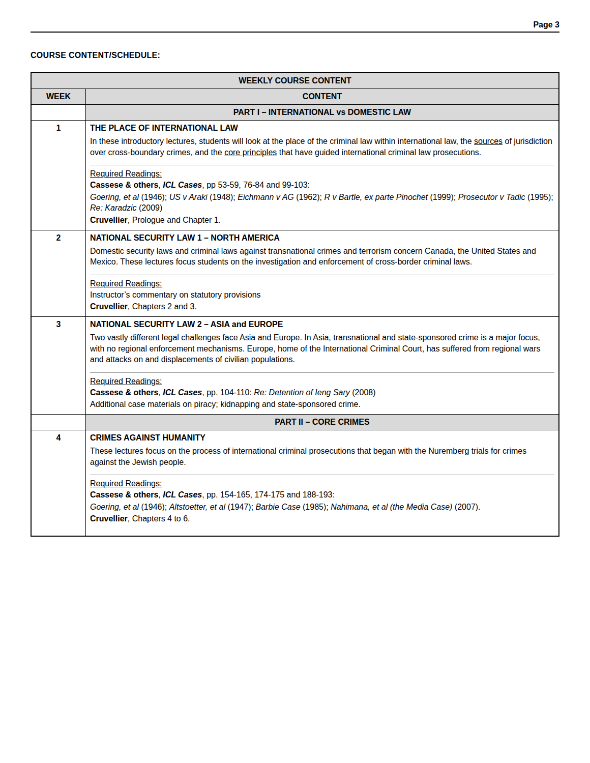Page 3
COURSE CONTENT/SCHEDULE:
| WEEKLY COURSE CONTENT |
| --- |
| WEEK | CONTENT |
| | PART I – INTERNATIONAL vs DOMESTIC LAW |
| 1 | THE PLACE OF INTERNATIONAL LAW In these introductory lectures, students will look at the place of the criminal law within international law, the sources of jurisdiction over cross-boundary crimes, and the core principles that have guided international criminal law prosecutions. Required Readings: Cassese & others , ICL Cases , pp 53-59, 76-84 and 99-103: Goering, et al (1946); US v Araki (1948); Eichmann v AG (1962); R v Bartle, ex parte Pinochet (1999); Prosecutor v Tadic (1995); Re: Karadzic (2009) Cruvellier , Prologue and Chapter 1. |
| 2 | NATIONAL SECURITY LAW 1 – NORTH AMERICA Domestic security laws and criminal laws against transnational crimes and terrorism concern Canada, the United States and Mexico. These lectures focus students on the investigation and enforcement of cross-border criminal laws. Required Readings: Instructor’s commentary on statutory provisions Cruvellier , Chapters 2 and 3. |
| 3 | NATIONAL SECURITY LAW 2 – ASIA and EUROPE Two vastly different legal challenges face Asia and Europe. In Asia, transnational and state-sponsored crime is a major focus, with no regional enforcement mechanisms. Europe, home of the International Criminal Court, has suffered from regional wars and attacks on and displacements of civilian populations. Required Readings: Cassese & others , ICL Cases , pp. 104-110: Re: Detention of Ieng Sary (2008) Additional case materials on piracy; kidnapping and state-sponsored crime. |
| | PART II – CORE CRIMES |
| 4 | CRIMES AGAINST HUMANITY These lectures focus on the process of international criminal prosecutions that began with the Nuremberg trials for crimes against the Jewish people. Required Readings: Cassese & others , ICL Cases , pp. 154-165, 174-175 and 188-193: Goering, et al (1946); Altstoetter, et al (1947); Barbie Case (1985); Nahimana, et al (the Media Case) (2007). Cruvellier , Chapters 4 to 6. |